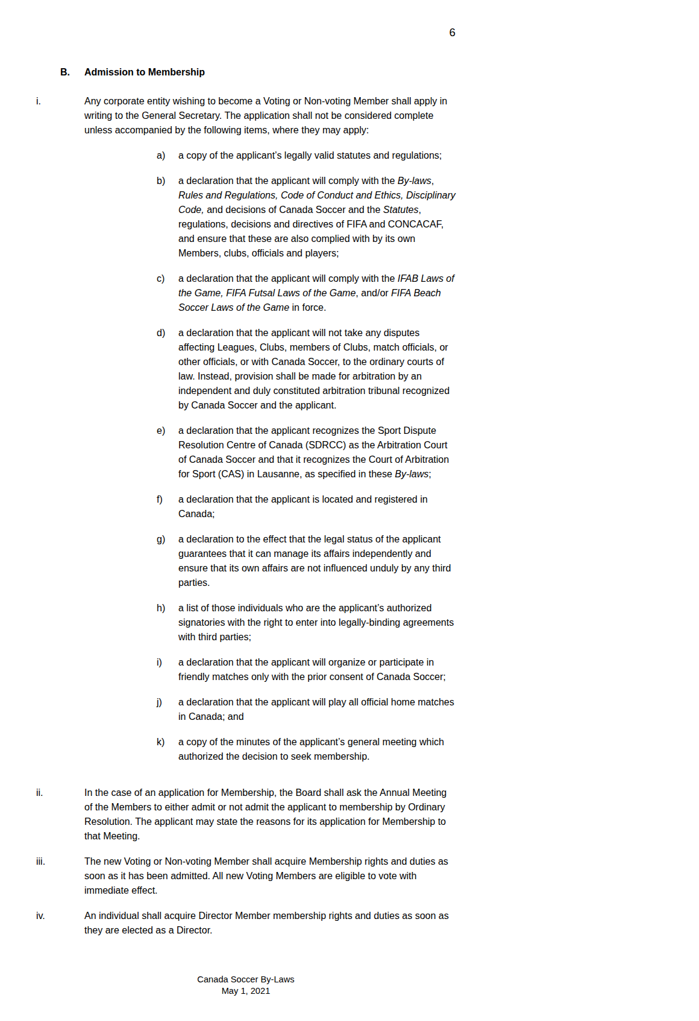6
B. Admission to Membership
i.
Any corporate entity wishing to become a Voting or Non-voting Member shall apply in writing to the General Secretary. The application shall not be considered complete unless accompanied by the following items, where they may apply:
a)
a copy of the applicant’s legally valid statutes and regulations;
b)
a declaration that the applicant will comply with the By-laws, Rules and Regulations, Code of Conduct and Ethics, Disciplinary Code, and decisions of Canada Soccer and the Statutes, regulations, decisions and directives of FIFA and CONCACAF, and ensure that these are also complied with by its own Members, clubs, officials and players;
c)
a declaration that the applicant will comply with the IFAB Laws of the Game, FIFA Futsal Laws of the Game, and/or FIFA Beach Soccer Laws of the Game in force.
d)
a declaration that the applicant will not take any disputes affecting Leagues, Clubs, members of Clubs, match officials, or other officials, or with Canada Soccer, to the ordinary courts of law. Instead, provision shall be made for arbitration by an independent and duly constituted arbitration tribunal recognized by Canada Soccer and the applicant.
e)
a declaration that the applicant recognizes the Sport Dispute Resolution Centre of Canada (SDRCC) as the Arbitration Court of Canada Soccer and that it recognizes the Court of Arbitration for Sport (CAS) in Lausanne, as specified in these By-laws;
f)
a declaration that the applicant is located and registered in Canada;
g)
a declaration to the effect that the legal status of the applicant guarantees that it can manage its affairs independently and ensure that its own affairs are not influenced unduly by any third parties.
h)
a list of those individuals who are the applicant’s authorized signatories with the right to enter into legally-binding agreements with third parties;
i)
a declaration that the applicant will organize or participate in friendly matches only with the prior consent of Canada Soccer;
j)
a declaration that the applicant will play all official home matches in Canada; and
k)
a copy of the minutes of the applicant’s general meeting which authorized the decision to seek membership.
ii.
In the case of an application for Membership, the Board shall ask the Annual Meeting of the Members to either admit or not admit the applicant to membership by Ordinary Resolution. The applicant may state the reasons for its application for Membership to that Meeting.
iii.
The new Voting or Non-voting Member shall acquire Membership rights and duties as soon as it has been admitted. All new Voting Members are eligible to vote with immediate effect.
iv.
An individual shall acquire Director Member membership rights and duties as soon as they are elected as a Director.
Canada Soccer By-Laws
May 1, 2021